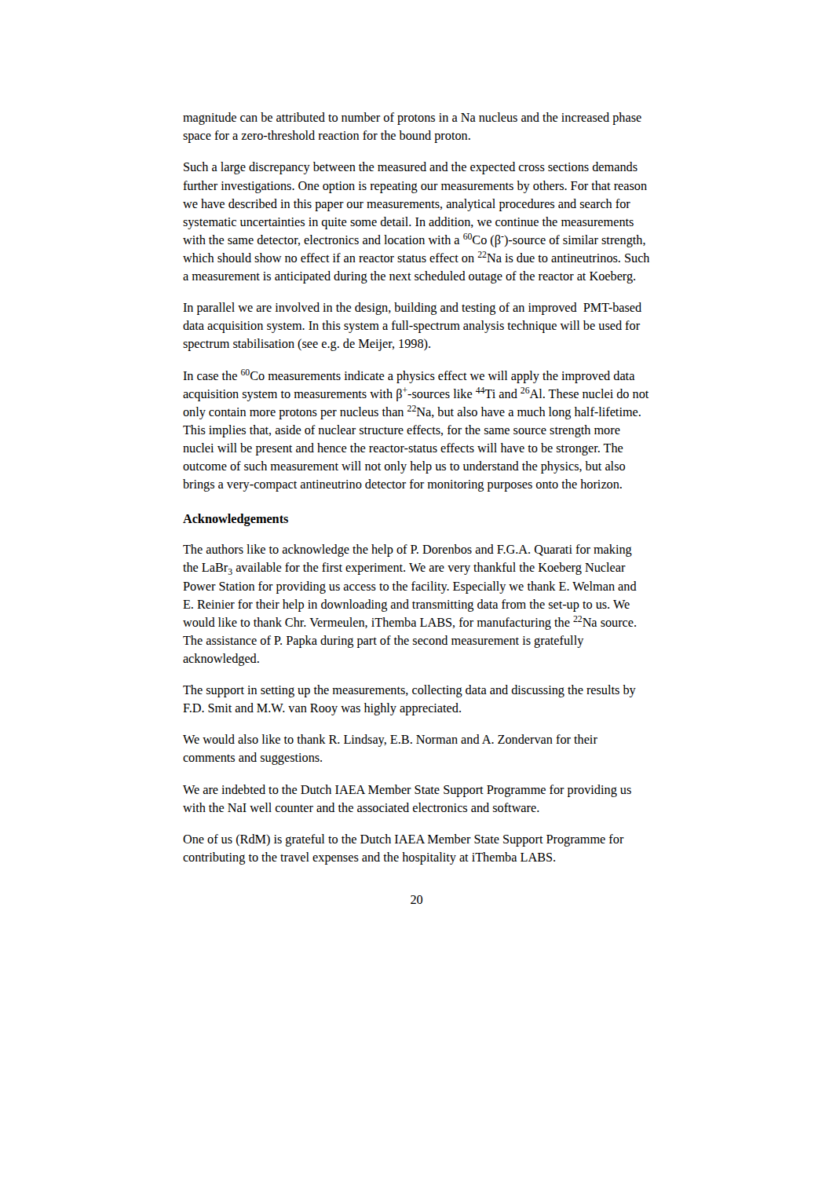magnitude can be attributed to number of protons in a Na nucleus and the increased phase space for a zero-threshold reaction for the bound proton.
Such a large discrepancy between the measured and the expected cross sections demands further investigations. One option is repeating our measurements by others. For that reason we have described in this paper our measurements, analytical procedures and search for systematic uncertainties in quite some detail. In addition, we continue the measurements with the same detector, electronics and location with a 60Co (β-)-source of similar strength, which should show no effect if an reactor status effect on 22Na is due to antineutrinos. Such a measurement is anticipated during the next scheduled outage of the reactor at Koeberg.
In parallel we are involved in the design, building and testing of an improved PMT-based data acquisition system. In this system a full-spectrum analysis technique will be used for spectrum stabilisation (see e.g. de Meijer, 1998).
In case the 60Co measurements indicate a physics effect we will apply the improved data acquisition system to measurements with β+-sources like 44Ti and 26Al. These nuclei do not only contain more protons per nucleus than 22Na, but also have a much long half-lifetime. This implies that, aside of nuclear structure effects, for the same source strength more nuclei will be present and hence the reactor-status effects will have to be stronger. The outcome of such measurement will not only help us to understand the physics, but also brings a very-compact antineutrino detector for monitoring purposes onto the horizon.
Acknowledgements
The authors like to acknowledge the help of P. Dorenbos and F.G.A. Quarati for making the LaBr3 available for the first experiment. We are very thankful the Koeberg Nuclear Power Station for providing us access to the facility. Especially we thank E. Welman and E. Reinier for their help in downloading and transmitting data from the set-up to us. We would like to thank Chr. Vermeulen, iThemba LABS, for manufacturing the 22Na source. The assistance of P. Papka during part of the second measurement is gratefully acknowledged.
The support in setting up the measurements, collecting data and discussing the results by F.D. Smit and M.W. van Rooy was highly appreciated.
We would also like to thank R. Lindsay, E.B. Norman and A. Zondervan for their comments and suggestions.
We are indebted to the Dutch IAEA Member State Support Programme for providing us with the NaI well counter and the associated electronics and software.
One of us (RdM) is grateful to the Dutch IAEA Member State Support Programme for contributing to the travel expenses and the hospitality at iThemba LABS.
20